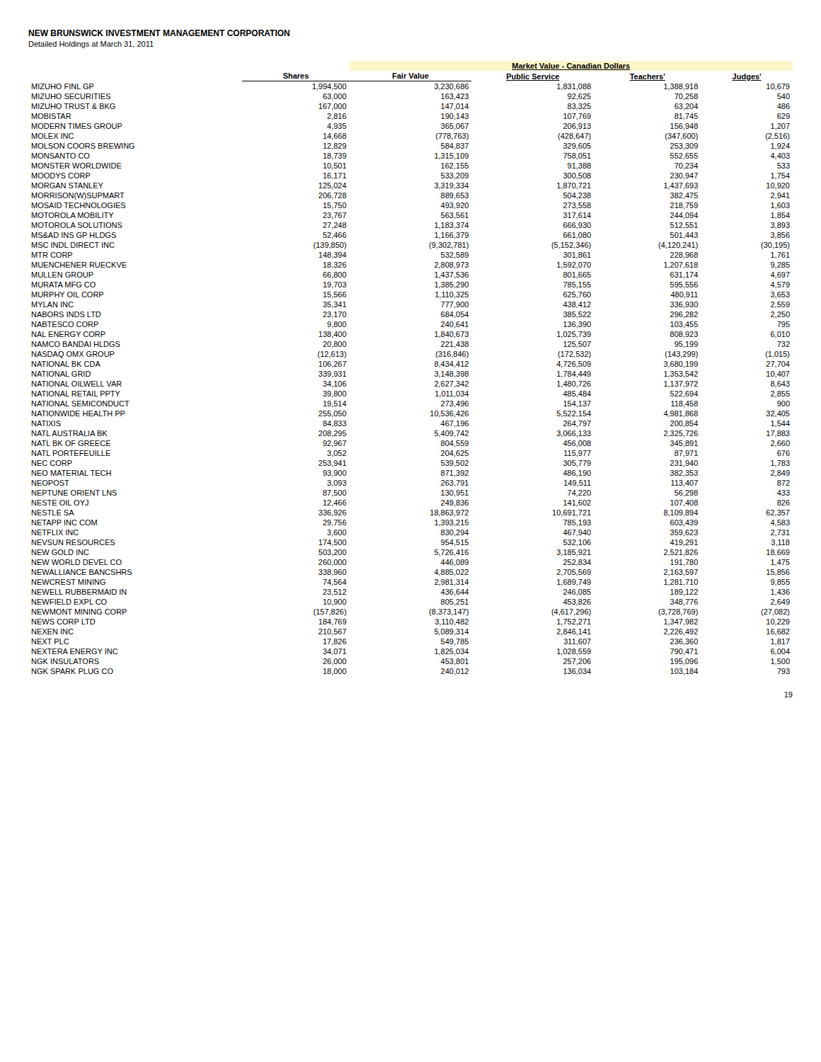New Brunswick Investment Management Corporation
Detailed Holdings at March 31, 2011
| | | Market Value - Canadian Dollars |
| --- | --- | --- |
| | Shares | Fair Value | Public Service | Teachers' | Judges' |
| MIZUHO FINL GP | 1,994,500 | 3,230,686 | 1,831,088 | 1,388,918 | 10,679 |
| MIZUHO SECURITIES | 63,000 | 163,423 | 92,625 | 70,258 | 540 |
| MIZUHO TRUST & BKG | 167,000 | 147,014 | 83,325 | 63,204 | 486 |
| MOBISTAR | 2,816 | 190,143 | 107,769 | 81,745 | 629 |
| MODERN TIMES GROUP | 4,935 | 365,067 | 206,913 | 156,948 | 1,207 |
| MOLEX INC | 14,668 | (778,763) | (428,647) | (347,600) | (2,516) |
| MOLSON COORS BREWING | 12,829 | 584,837 | 329,605 | 253,309 | 1,924 |
| MONSANTO CO | 18,739 | 1,315,109 | 758,051 | 552,655 | 4,403 |
| MONSTER WORLDWIDE | 10,501 | 162,155 | 91,388 | 70,234 | 533 |
| MOODYS CORP | 16,171 | 533,209 | 300,508 | 230,947 | 1,754 |
| MORGAN STANLEY | 125,024 | 3,319,334 | 1,870,721 | 1,437,693 | 10,920 |
| MORRISON(W)SUPMART | 206,728 | 889,653 | 504,238 | 382,475 | 2,941 |
| MOSAID TECHNOLOGIES | 15,750 | 493,920 | 273,558 | 218,759 | 1,603 |
| MOTOROLA MOBILITY | 23,767 | 563,561 | 317,614 | 244,094 | 1,854 |
| MOTOROLA SOLUTIONS | 27,248 | 1,183,374 | 666,930 | 512,551 | 3,893 |
| MS&AD INS GP HLDGS | 52,466 | 1,166,379 | 661,080 | 501,443 | 3,856 |
| MSC INDL DIRECT INC | (139,850) | (9,302,781) | (5,152,346) | (4,120,241) | (30,195) |
| MTR CORP | 148,394 | 532,589 | 301,861 | 228,968 | 1,761 |
| MUENCHENER RUECKVE | 18,326 | 2,808,973 | 1,592,070 | 1,207,618 | 9,285 |
| MULLEN GROUP | 66,800 | 1,437,536 | 801,665 | 631,174 | 4,697 |
| MURATA MFG CO | 19,703 | 1,385,290 | 785,155 | 595,556 | 4,579 |
| MURPHY OIL CORP | 15,566 | 1,110,325 | 625,760 | 480,911 | 3,653 |
| MYLAN INC | 35,341 | 777,900 | 438,412 | 336,930 | 2,559 |
| NABORS INDS LTD | 23,170 | 684,054 | 385,522 | 296,282 | 2,250 |
| NABTESCO CORP | 9,800 | 240,641 | 136,390 | 103,455 | 795 |
| NAL ENERGY CORP | 138,400 | 1,840,673 | 1,025,739 | 808,923 | 6,010 |
| NAMCO BANDAI HLDGS | 20,800 | 221,438 | 125,507 | 95,199 | 732 |
| NASDAQ OMX GROUP | (12,613) | (316,846) | (172,532) | (143,299) | (1,015) |
| NATIONAL BK CDA | 106,267 | 8,434,412 | 4,726,509 | 3,680,199 | 27,704 |
| NATIONAL GRID | 339,931 | 3,148,398 | 1,784,449 | 1,353,542 | 10,407 |
| NATIONAL OILWELL VAR | 34,106 | 2,627,342 | 1,480,726 | 1,137,972 | 8,643 |
| NATIONAL RETAIL PPTY | 39,800 | 1,011,034 | 485,484 | 522,694 | 2,855 |
| NATIONAL SEMICONDUCT | 19,514 | 273,496 | 154,137 | 118,458 | 900 |
| NATIONWIDE HEALTH PP | 255,050 | 10,536,426 | 5,522,154 | 4,981,868 | 32,405 |
| NATIXIS | 84,833 | 467,196 | 264,797 | 200,854 | 1,544 |
| NATL AUSTRALIA BK | 208,295 | 5,409,742 | 3,066,133 | 2,325,726 | 17,883 |
| NATL BK OF GREECE | 92,967 | 804,559 | 456,008 | 345,891 | 2,660 |
| NATL PORTEFEUILLE | 3,052 | 204,625 | 115,977 | 87,971 | 676 |
| NEC CORP | 253,941 | 539,502 | 305,779 | 231,940 | 1,783 |
| NEO MATERIAL TECH | 93,900 | 871,392 | 486,190 | 382,353 | 2,849 |
| NEOPOST | 3,093 | 263,791 | 149,511 | 113,407 | 872 |
| NEPTUNE ORIENT LNS | 87,500 | 130,951 | 74,220 | 56,298 | 433 |
| NESTE OIL OYJ | 12,466 | 249,836 | 141,602 | 107,408 | 826 |
| NESTLE SA | 336,926 | 18,863,972 | 10,691,721 | 8,109,894 | 62,357 |
| NETAPP INC COM | 29,756 | 1,393,215 | 785,193 | 603,439 | 4,583 |
| NETFLIX INC | 3,600 | 830,294 | 467,940 | 359,623 | 2,731 |
| NEVSUN RESOURCES | 174,500 | 954,515 | 532,106 | 419,291 | 3,118 |
| NEW GOLD INC | 503,200 | 5,726,416 | 3,185,921 | 2,521,826 | 18,669 |
| NEW WORLD DEVEL CO | 260,000 | 446,089 | 252,834 | 191,780 | 1,475 |
| NEWALLIANCE BANCSHRS | 338,960 | 4,885,022 | 2,705,569 | 2,163,597 | 15,856 |
| NEWCREST MINING | 74,564 | 2,981,314 | 1,689,749 | 1,281,710 | 9,855 |
| NEWELL RUBBERMAID IN | 23,512 | 436,644 | 246,085 | 189,122 | 1,436 |
| NEWFIELD EXPL CO | 10,900 | 805,251 | 453,826 | 348,776 | 2,649 |
| NEWMONT MINING CORP | (157,826) | (8,373,147) | (4,617,296) | (3,728,769) | (27,082) |
| NEWS CORP LTD | 184,769 | 3,110,482 | 1,752,271 | 1,347,982 | 10,229 |
| NEXEN INC | 210,567 | 5,089,314 | 2,846,141 | 2,226,492 | 16,682 |
| NEXT PLC | 17,826 | 549,785 | 311,607 | 236,360 | 1,817 |
| NEXTERA ENERGY INC | 34,071 | 1,825,034 | 1,028,559 | 790,471 | 6,004 |
| NGK INSULATORS | 26,000 | 453,801 | 257,206 | 195,096 | 1,500 |
| NGK SPARK PLUG CO | 18,000 | 240,012 | 136,034 | 103,184 | 793 |
19